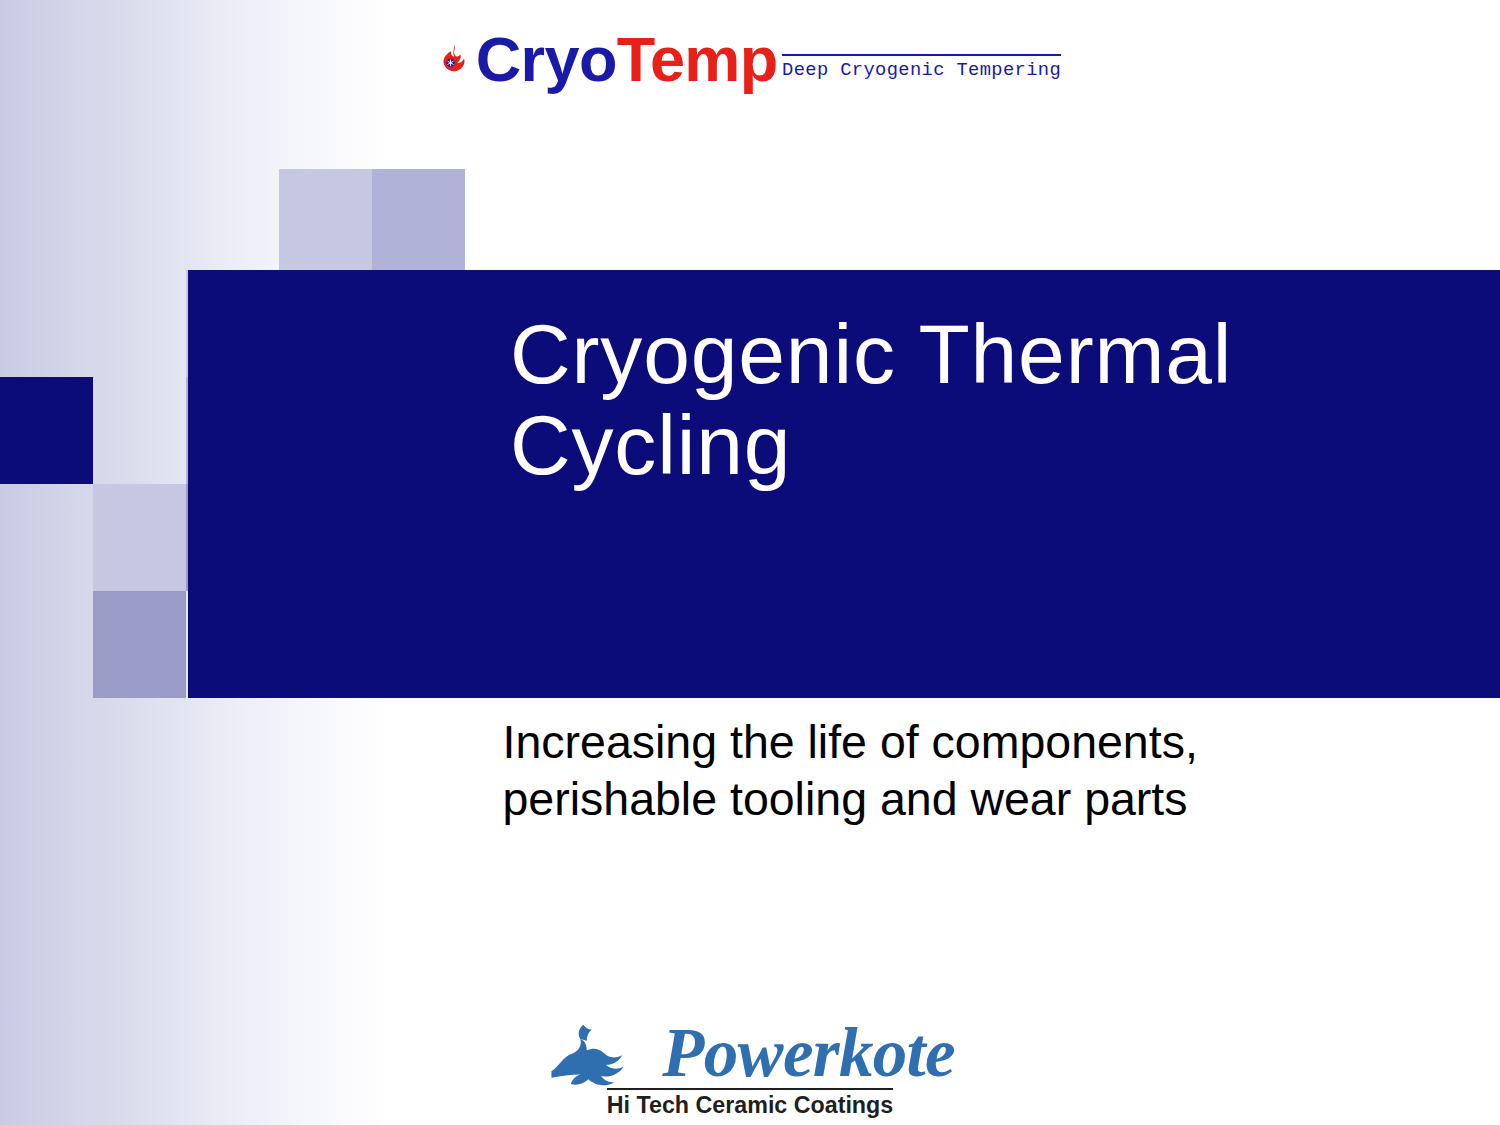Cryo Temp
Deep Cryogenic Tempering
Cryogenic Thermal Cycling
Increasing the life of components, perishable tooling and wear parts
Powerkote
Hi Tech Ceramic Coatings